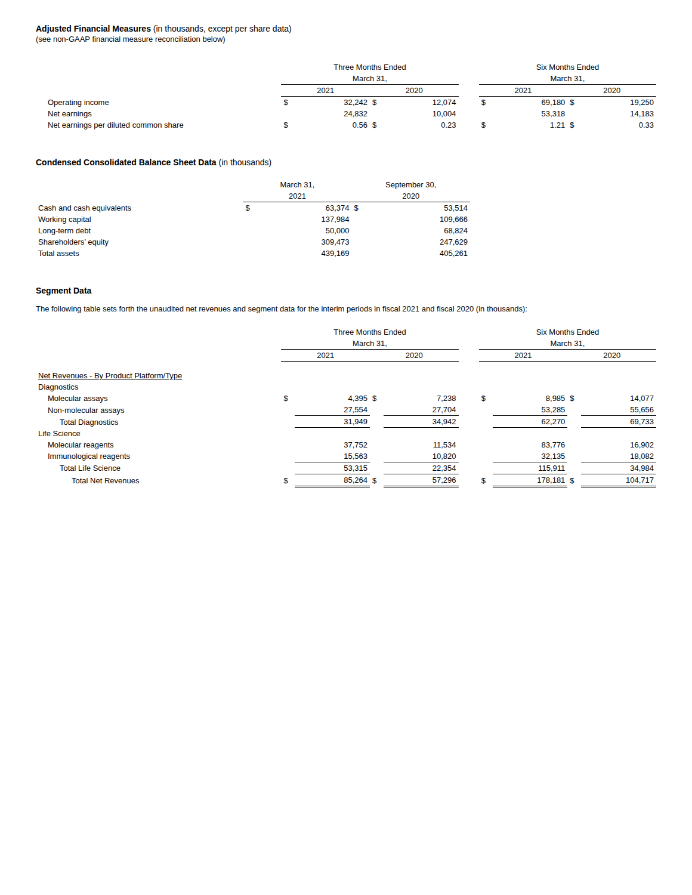Adjusted Financial Measures (in thousands, except per share data)
(see non-GAAP financial measure reconciliation below)
| | Three Months Ended | | Six Months Ended |
| | March 31, | | March 31, |
| | 2021 | 2020 | | 2021 | 2020 |
| Operating income | $ | 32,242 | $ | 12,074 | | $ | 69,180 | $ | 19,250 |
| Net earnings | | 24,832 | | 10,004 | | | 53,318 | | 14,183 |
| Net earnings per diluted common share | $ | 0.56 | $ | 0.23 | | $ | 1.21 | $ | 0.33 |
Condensed Consolidated Balance Sheet Data (in thousands)
| | March 31, | September 30, |
| | 2021 | 2020 |
| Cash and cash equivalents | $ | 63,374 | $ | 53,514 |
| Working capital | | 137,984 | | 109,666 |
| Long-term debt | | 50,000 | | 68,824 |
| Shareholders’ equity | | 309,473 | | 247,629 |
| Total assets | | 439,169 | | 405,261 |
Segment Data
The following table sets forth the unaudited net revenues and segment data for the interim periods in fiscal 2021 and fiscal 2020 (in thousands):
| | Three Months Ended | | Six Months Ended |
| | March 31, | | March 31, |
| | 2021 | 2020 | | 2021 | 2020 |
| Net Revenues - By Product Platform/Type | |
| Diagnostics | |
| Molecular assays | $ | 4,395 | $ | 7,238 | | $ | 8,985 | $ | 14,077 |
| Non-molecular assays | | 27,554 | | 27,704 | | | 53,285 | | 55,656 |
| Total Diagnostics | | 31,949 | | 34,942 | | | 62,270 | | 69,733 |
| Life Science | |
| Molecular reagents | | 37,752 | | 11,534 | | | 83,776 | | 16,902 |
| Immunological reagents | | 15,563 | | 10,820 | | | 32,135 | | 18,082 |
| Total Life Science | | 53,315 | | 22,354 | | | 115,911 | | 34,984 |
| Total Net Revenues | $ | 85,264 | $ | 57,296 | | $ | 178,181 | $ | 104,717 |